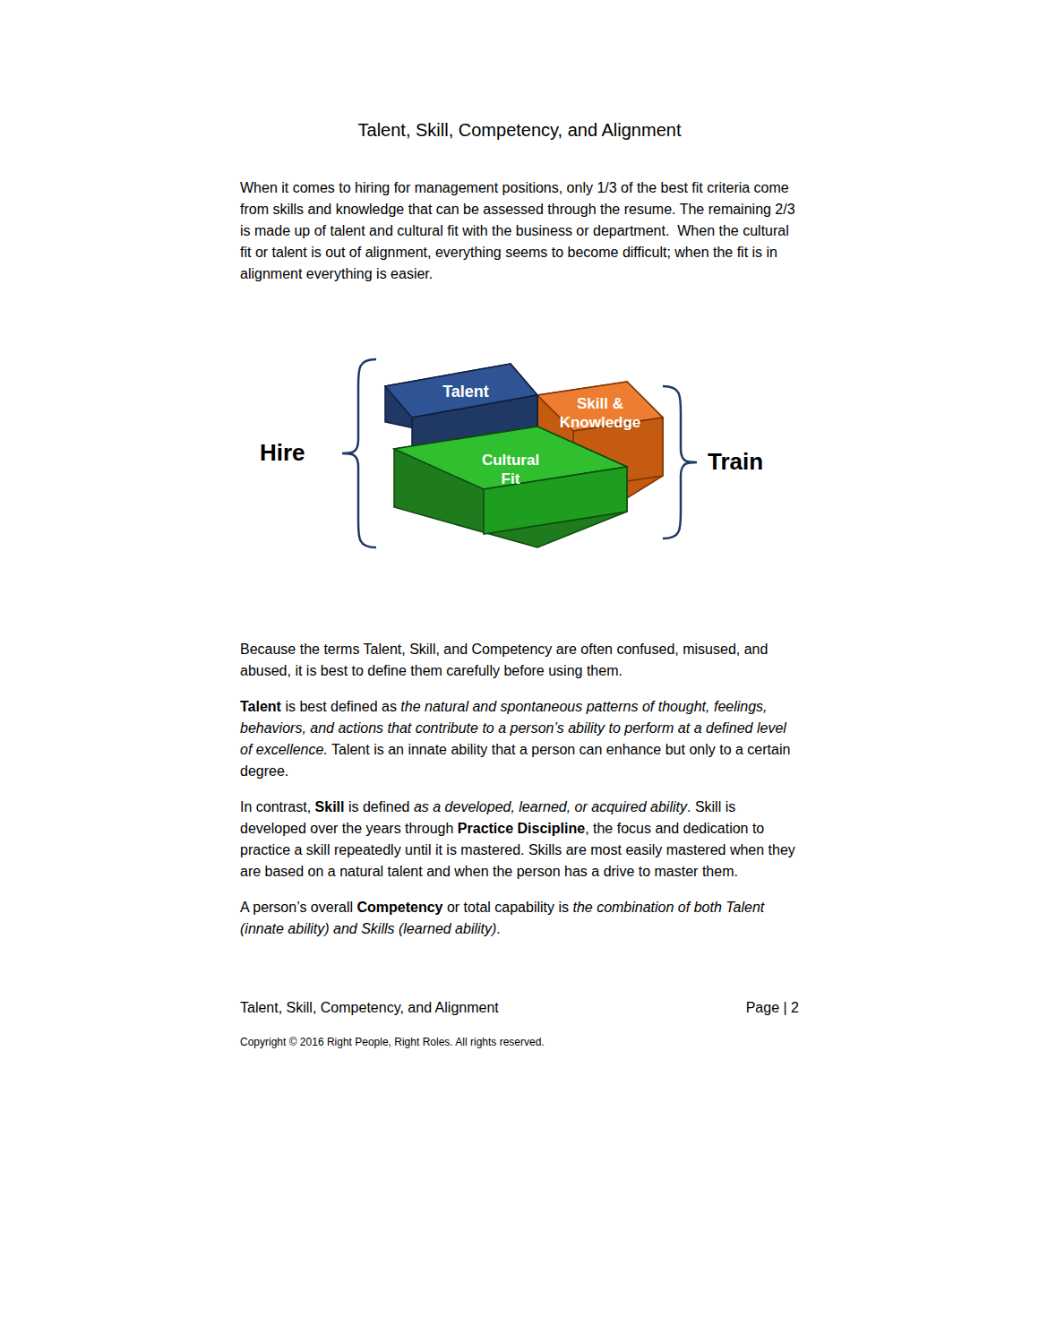Talent, Skill, Competency, and Alignment
When it comes to hiring for management positions, only 1/3 of the best fit criteria come from skills and knowledge that can be assessed through the resume. The remaining 2/3 is made up of talent and cultural fit with the business or department. When the cultural fit or talent is out of alignment, everything seems to become difficult; when the fit is in alignment everything is easier.
Hire Train Skill & Knowledge Talent Cultural Fit
Because the terms Talent, Skill, and Competency are often confused, misused, and abused, it is best to define them carefully before using them.
Talent is best defined as the natural and spontaneous patterns of thought, feelings, behaviors, and actions that contribute to a person’s ability to perform at a defined level of excellence. Talent is an innate ability that a person can enhance but only to a certain degree.
In contrast, Skill is defined as a developed, learned, or acquired ability. Skill is developed over the years through Practice Discipline, the focus and dedication to practice a skill repeatedly until it is mastered. Skills are most easily mastered when they are based on a natural talent and when the person has a drive to master them.
A person’s overall Competency or total capability is the combination of both Talent (innate ability) and Skills (learned ability).
Talent, Skill, Competency, and Alignment Page | 2
Copyright © 2016 Right People, Right Roles. All rights reserved.